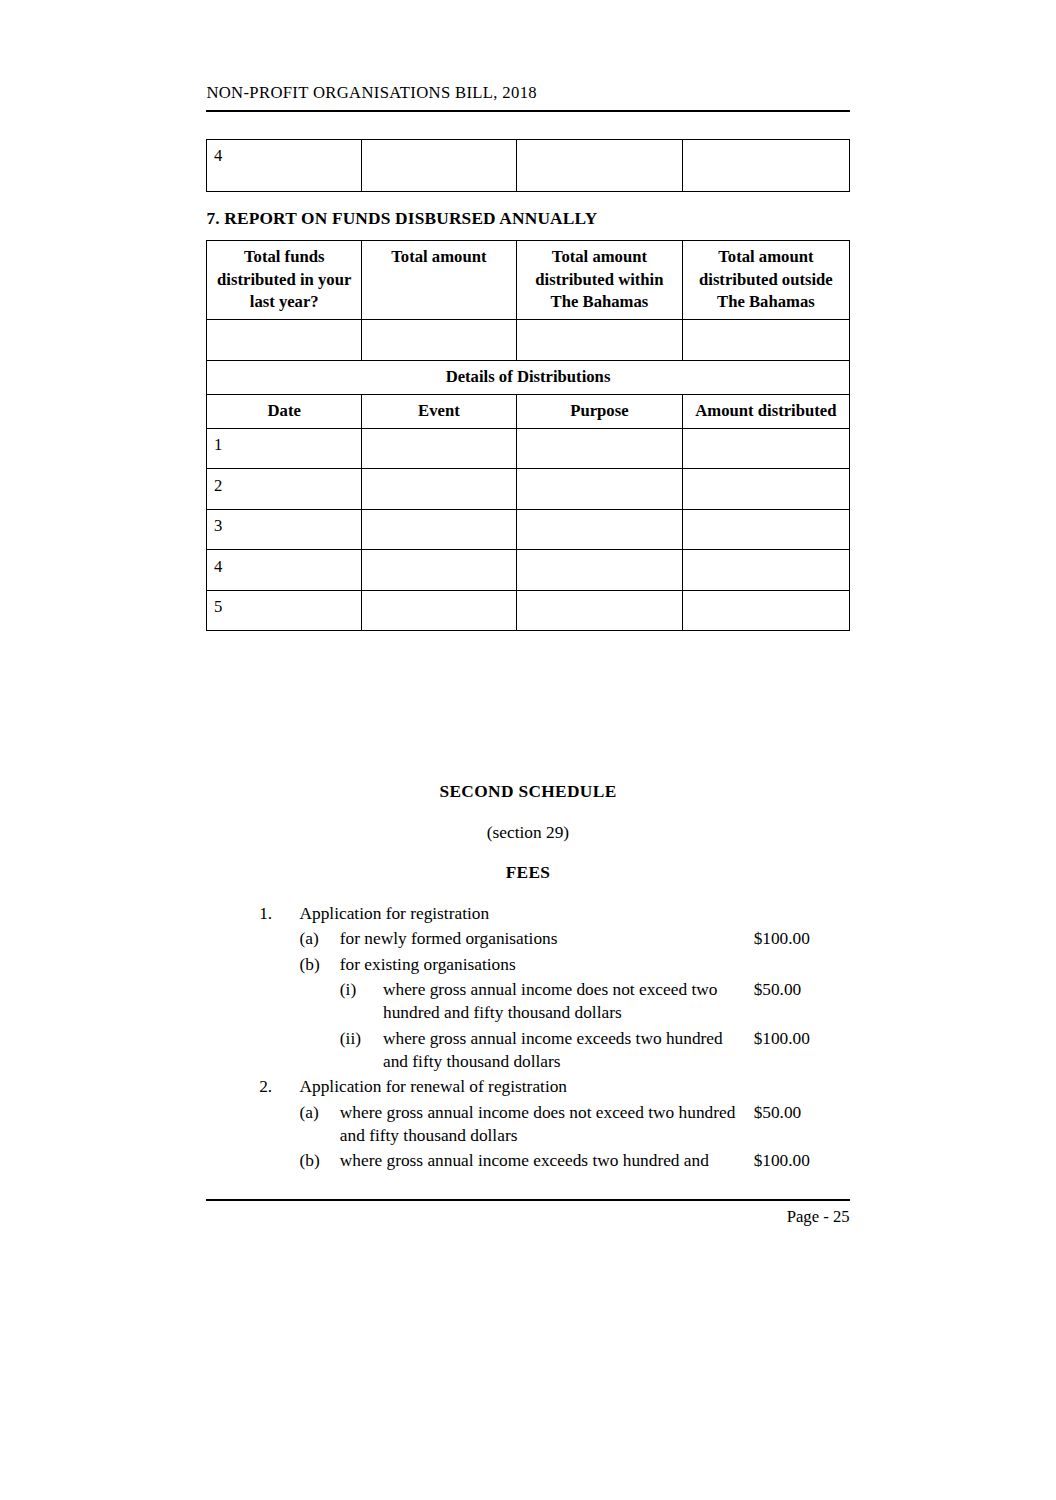NON-PROFIT ORGANISATIONS BILL, 2018
| 4 | | | |
7. REPORT ON FUNDS DISBURSED ANNUALLY
| Total funds distributed in your last year? | Total amount | Total amount distributed within The Bahamas | Total amount distributed outside The Bahamas |
| --- | --- | --- | --- |
| Details of Distributions |
| Date | Event | Purpose | Amount distributed |
| 1 | | | |
| 2 | | | |
| 3 | | | |
| 4 | | | |
| 5 | | | |
SECOND SCHEDULE
(section 29)
FEES
1.
Application for registration
(a)
for newly formed organisations
$100.00
(b)
for existing organisations
(i)
where gross annual income does not exceed two hundred and fifty thousand dollars
$50.00
(ii)
where gross annual income exceeds two hundred and fifty thousand dollars
$100.00
2.
Application for renewal of registration
(a)
where gross annual income does not exceed two hundred and fifty thousand dollars
$50.00
(b)
where gross annual income exceeds two hundred and
$100.00
Page - 25